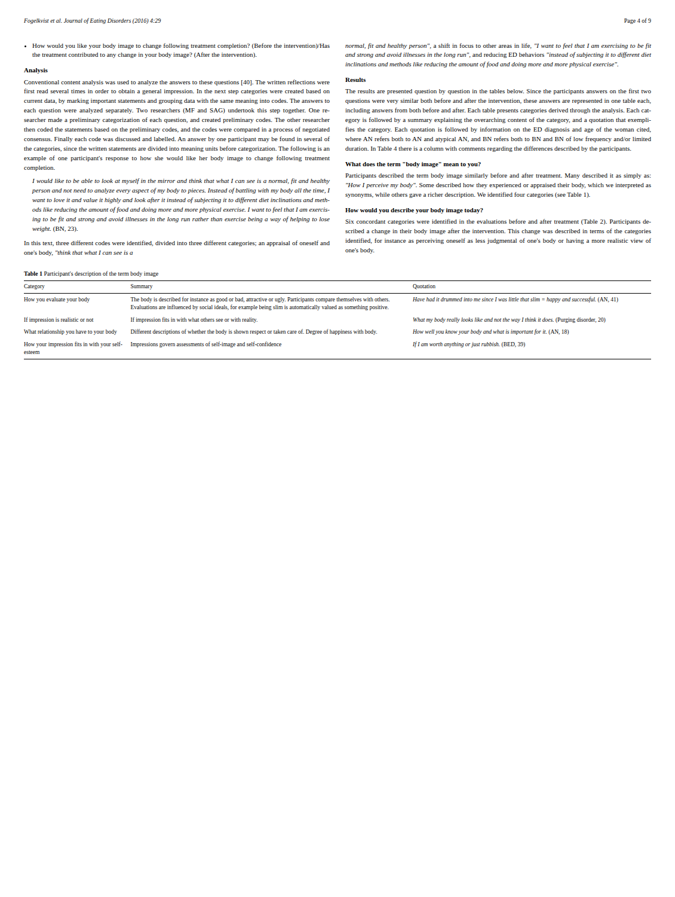Fogelkvist et al. Journal of Eating Disorders (2016) 4:29
Page 4 of 9
How would you like your body image to change following treatment completion? (Before the intervention)/Has the treatment contributed to any change in your body image? (After the intervention).
Analysis
Conventional content analysis was used to analyze the answers to these questions [40]. The written reflections were first read several times in order to obtain a general impression. In the next step categories were created based on current data, by marking important statements and grouping data with the same meaning into codes. The answers to each question were analyzed separately. Two researchers (MF and SAG) undertook this step together. One researcher made a preliminary categorization of each question, and created preliminary codes. The other researcher then coded the statements based on the preliminary codes, and the codes were compared in a process of negotiated consensus. Finally each code was discussed and labelled. An answer by one participant may be found in several of the categories, since the written statements are divided into meaning units before categorization. The following is an example of one participant's response to how she would like her body image to change following treatment completion.
I would like to be able to look at myself in the mirror and think that what I can see is a normal, fit and healthy person and not need to analyze every aspect of my body to pieces. Instead of battling with my body all the time, I want to love it and value it highly and look after it instead of subjecting it to different diet inclinations and methods like reducing the amount of food and doing more and more physical exercise. I want to feel that I am exercising to be fit and strong and avoid illnesses in the long run rather than exercise being a way of helping to lose weight. (BN, 23).
In this text, three different codes were identified, divided into three different categories; an appraisal of oneself and one's body, "think that what I can see is a
normal, fit and healthy person", a shift in focus to other areas in life, "I want to feel that I am exercising to be fit and strong and avoid illnesses in the long run", and reducing ED behaviors "instead of subjecting it to different diet inclinations and methods like reducing the amount of food and doing more and more physical exercise".
Results
The results are presented question by question in the tables below. Since the participants answers on the first two questions were very similar both before and after the intervention, these answers are represented in one table each, including answers from both before and after. Each table presents categories derived through the analysis. Each category is followed by a summary explaining the overarching content of the category, and a quotation that exemplifies the category. Each quotation is followed by information on the ED diagnosis and age of the woman cited, where AN refers both to AN and atypical AN, and BN refers both to BN and BN of low frequency and/or limited duration. In Table 4 there is a column with comments regarding the differences described by the participants.
What does the term "body image" mean to you?
Participants described the term body image similarly before and after treatment. Many described it as simply as: "How I perceive my body". Some described how they experienced or appraised their body, which we interpreted as synonyms, while others gave a richer description. We identified four categories (see Table 1).
How would you describe your body image today?
Six concordant categories were identified in the evaluations before and after treatment (Table 2). Participants described a change in their body image after the intervention. This change was described in terms of the categories identified, for instance as perceiving oneself as less judgmental of one's body or having a more realistic view of one's body.
Table 1 Participant's description of the term body image
| Category | Summary | Quotation |
| --- | --- | --- |
| How you evaluate your body | The body is described for instance as good or bad, attractive or ugly. Participants compare themselves with others. Evaluations are influenced by social ideals, for example being slim is automatically valued as something positive. | Have had it drummed into me since I was little that slim = happy and successful. (AN, 41) |
| If impression is realistic or not | If impression fits in with what others see or with reality. | What my body really looks like and not the way I think it does. (Purging disorder, 20) |
| What relationship you have to your body | Different descriptions of whether the body is shown respect or taken care of. Degree of happiness with body. | How well you know your body and what is important for it. (AN, 18) |
| How your impression fits in with your self-esteem | Impressions govern assessments of self-image and self-confidence | If I am worth anything or just rubbish. (BED, 39) |